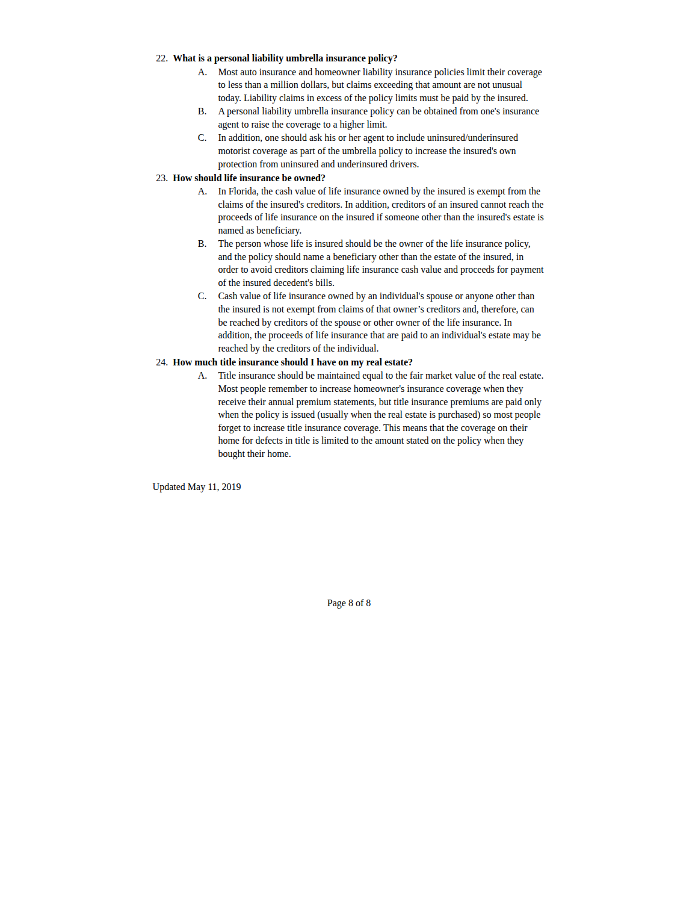What is a personal liability umbrella insurance policy?
Most auto insurance and homeowner liability insurance policies limit their coverage to less than a million dollars, but claims exceeding that amount are not unusual today. Liability claims in excess of the policy limits must be paid by the insured.
A personal liability umbrella insurance policy can be obtained from one's insurance agent to raise the coverage to a higher limit.
In addition, one should ask his or her agent to include uninsured/underinsured motorist coverage as part of the umbrella policy to increase the insured's own protection from uninsured and underinsured drivers.
How should life insurance be owned?
In Florida, the cash value of life insurance owned by the insured is exempt from the claims of the insured's creditors. In addition, creditors of an insured cannot reach the proceeds of life insurance on the insured if someone other than the insured's estate is named as beneficiary.
The person whose life is insured should be the owner of the life insurance policy, and the policy should name a beneficiary other than the estate of the insured, in order to avoid creditors claiming life insurance cash value and proceeds for payment of the insured decedent's bills.
Cash value of life insurance owned by an individual's spouse or anyone other than the insured is not exempt from claims of that owner’s creditors and, therefore, can be reached by creditors of the spouse or other owner of the life insurance. In addition, the proceeds of life insurance that are paid to an individual's estate may be reached by the creditors of the individual.
How much title insurance should I have on my real estate?
Title insurance should be maintained equal to the fair market value of the real estate. Most people remember to increase homeowner's insurance coverage when they receive their annual premium statements, but title insurance premiums are paid only when the policy is issued (usually when the real estate is purchased) so most people forget to increase title insurance coverage. This means that the coverage on their home for defects in title is limited to the amount stated on the policy when they bought their home.
Updated May 11, 2019
Page 8 of 8